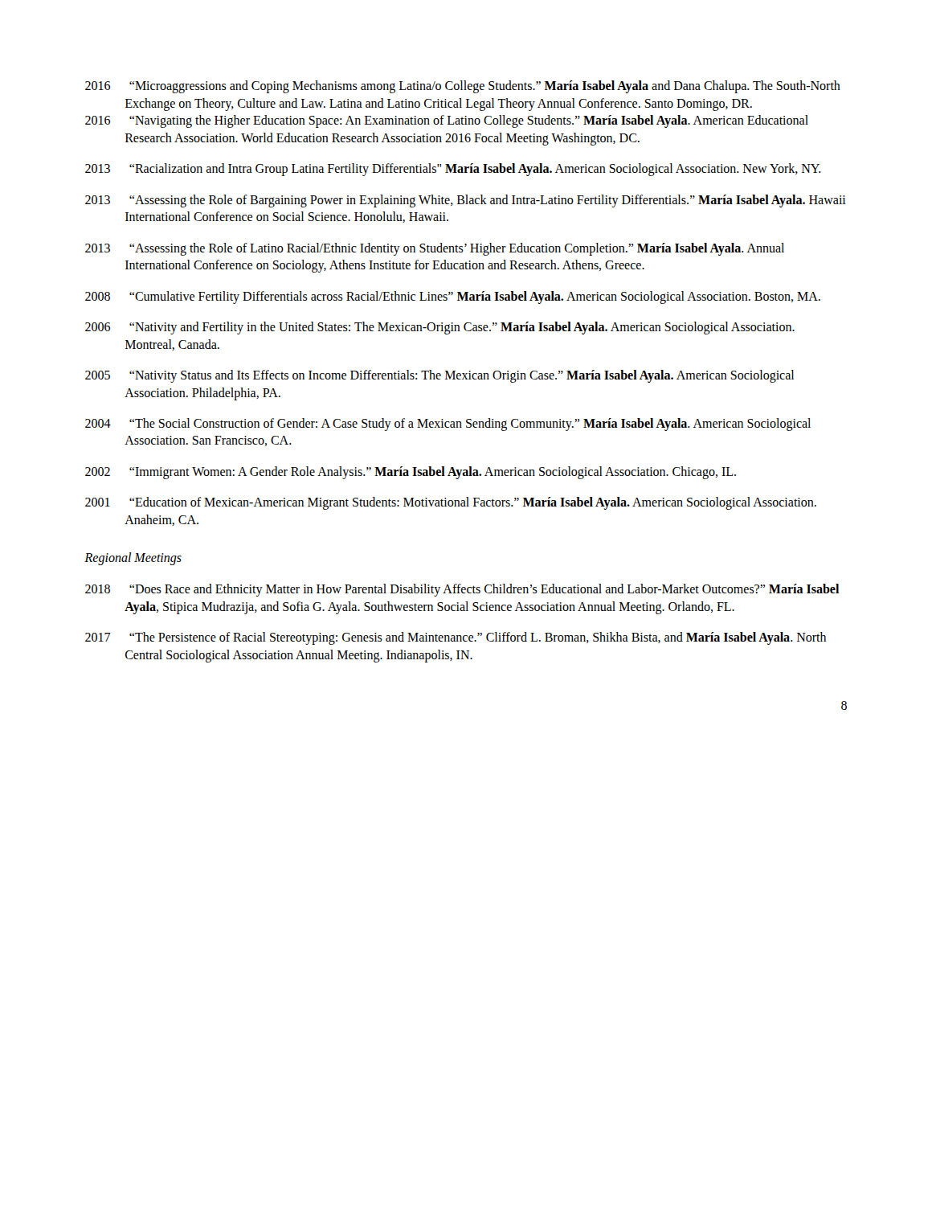2016
“Microaggressions and Coping Mechanisms among Latina/o College Students.” María Isabel Ayala and Dana Chalupa. The South-North Exchange on Theory, Culture and Law. Latina and Latino Critical Legal Theory Annual Conference. Santo Domingo, DR.
2016
“Navigating the Higher Education Space: An Examination of Latino College Students.” María Isabel Ayala. American Educational Research Association. World Education Research Association 2016 Focal Meeting Washington, DC.
2013
“Racialization and Intra Group Latina Fertility Differentials" María Isabel Ayala. American Sociological Association. New York, NY.
2013
“Assessing the Role of Bargaining Power in Explaining White, Black and Intra-Latino Fertility Differentials.” María Isabel Ayala. Hawaii International Conference on Social Science. Honolulu, Hawaii.
2013
“Assessing the Role of Latino Racial/Ethnic Identity on Students’ Higher Education Completion.” María Isabel Ayala. Annual International Conference on Sociology, Athens Institute for Education and Research. Athens, Greece.
2008
“Cumulative Fertility Differentials across Racial/Ethnic Lines” María Isabel Ayala. American Sociological Association. Boston, MA.
2006
“Nativity and Fertility in the United States: The Mexican-Origin Case.” María Isabel Ayala. American Sociological Association. Montreal, Canada.
2005
“Nativity Status and Its Effects on Income Differentials: The Mexican Origin Case.” María Isabel Ayala. American Sociological Association. Philadelphia, PA.
2004
“The Social Construction of Gender: A Case Study of a Mexican Sending Community.” María Isabel Ayala. American Sociological Association. San Francisco, CA.
2002
“Immigrant Women: A Gender Role Analysis.” María Isabel Ayala. American Sociological Association. Chicago, IL.
2001
“Education of Mexican-American Migrant Students: Motivational Factors.” María Isabel Ayala. American Sociological Association. Anaheim, CA.
Regional Meetings
2018
“Does Race and Ethnicity Matter in How Parental Disability Affects Children’s Educational and Labor-Market Outcomes?” María Isabel Ayala, Stipica Mudrazija, and Sofia G. Ayala. Southwestern Social Science Association Annual Meeting. Orlando, FL.
2017
“The Persistence of Racial Stereotyping: Genesis and Maintenance.” Clifford L. Broman, Shikha Bista, and María Isabel Ayala. North Central Sociological Association Annual Meeting. Indianapolis, IN.
8